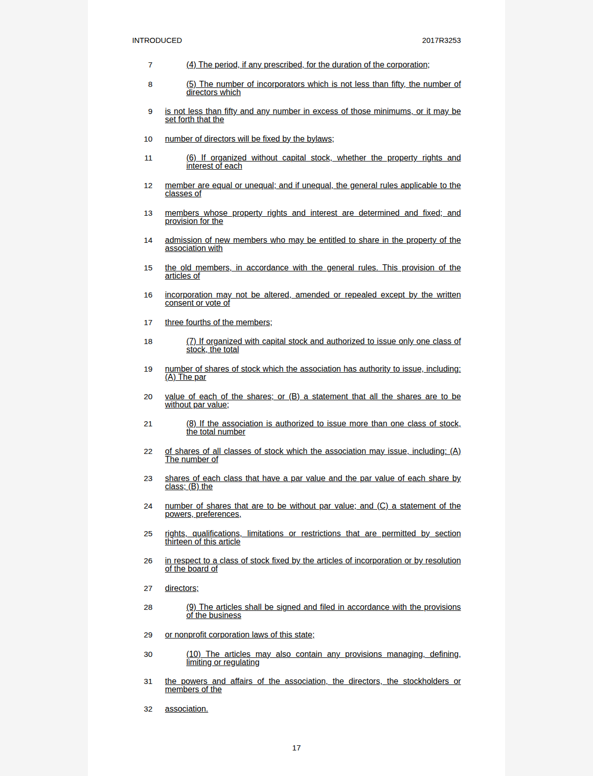INTRODUCED 2017R3253
7
(4) The period, if any prescribed, for the duration of the corporation;
8
(5) The number of incorporators which is not less than fifty, the number of directors which
9
is not less than fifty and any number in excess of those minimums, or it may be set forth that the
10
number of directors will be fixed by the bylaws;
11
(6) If organized without capital stock, whether the property rights and interest of each
12
member are equal or unequal; and if unequal, the general rules applicable to the classes of
13
members whose property rights and interest are determined and fixed; and provision for the
14
admission of new members who may be entitled to share in the property of the association with
15
the old members, in accordance with the general rules. This provision of the articles of
16
incorporation may not be altered, amended or repealed except by the written consent or vote of
17
three fourths of the members;
18
(7) If organized with capital stock and authorized to issue only one class of stock, the total
19
number of shares of stock which the association has authority to issue, including: (A) The par
20
value of each of the shares; or (B) a statement that all the shares are to be without par value;
21
(8) If the association is authorized to issue more than one class of stock, the total number
22
of shares of all classes of stock which the association may issue, including: (A) The number of
23
shares of each class that have a par value and the par value of each share by class; (B) the
24
number of shares that are to be without par value; and (C) a statement of the powers, preferences,
25
rights, qualifications, limitations or restrictions that are permitted by section thirteen of this article
26
in respect to a class of stock fixed by the articles of incorporation or by resolution of the board of
27
directors;
28
(9) The articles shall be signed and filed in accordance with the provisions of the business
29
or nonprofit corporation laws of this state;
30
(10) The articles may also contain any provisions managing, defining, limiting or regulating
31
the powers and affairs of the association, the directors, the stockholders or members of the
32
association.
17